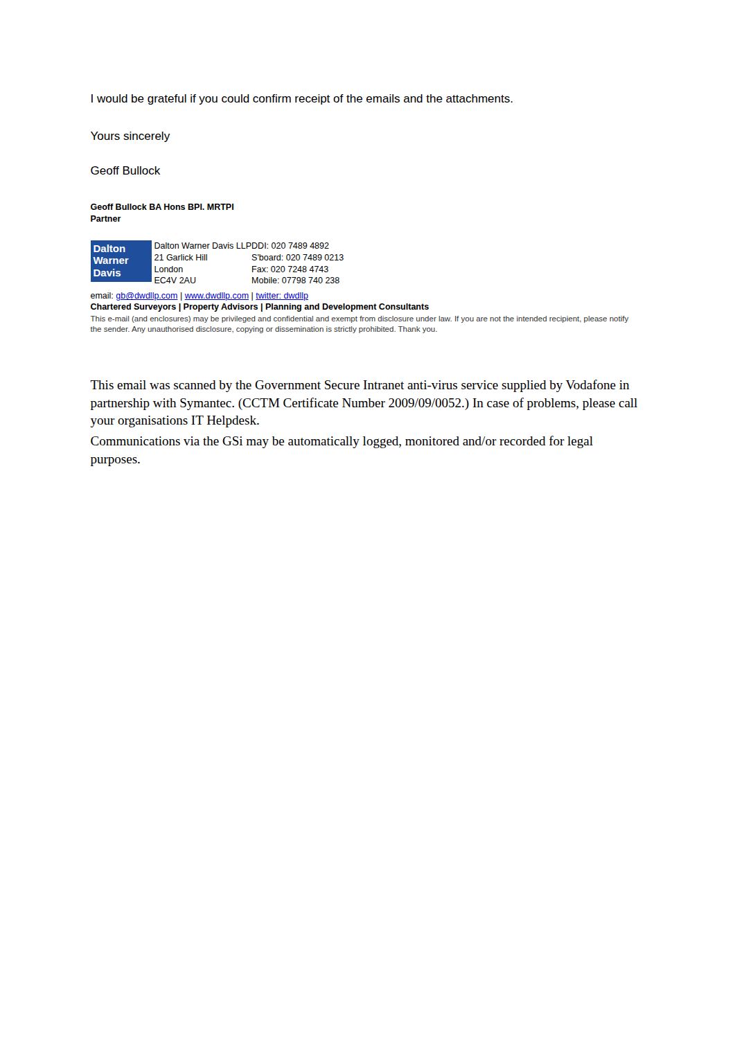I would be grateful if you could confirm receipt of the emails and the attachments.
Yours sincerely
Geoff Bullock
Geoff Bullock BA Hons BPl. MRTPI
Partner
| Dalton Warner Davis | Dalton Warner Davis LLP | DDI: 020 7489 4892 |
| 21 Garlick Hill | S'board: 020 7489 0213 |
| London | Fax: 020 7248 4743 |
| EC4V 2AU | Mobile: 07798 740 238 |
email: gb@dwdllp.com | www.dwdllp.com | twitter: dwdllp
Chartered Surveyors | Property Advisors | Planning and Development Consultants
This e-mail (and enclosures) may be privileged and confidential and exempt from disclosure under law. If you are not the intended recipient, please notify the sender. Any unauthorised disclosure, copying or dissemination is strictly prohibited. Thank you.
This email was scanned by the Government Secure Intranet anti-virus service supplied by Vodafone in partnership with Symantec. (CCTM Certificate Number 2009/09/0052.) In case of problems, please call your organisations IT Helpdesk.
Communications via the GSi may be automatically logged, monitored and/or recorded for legal purposes.